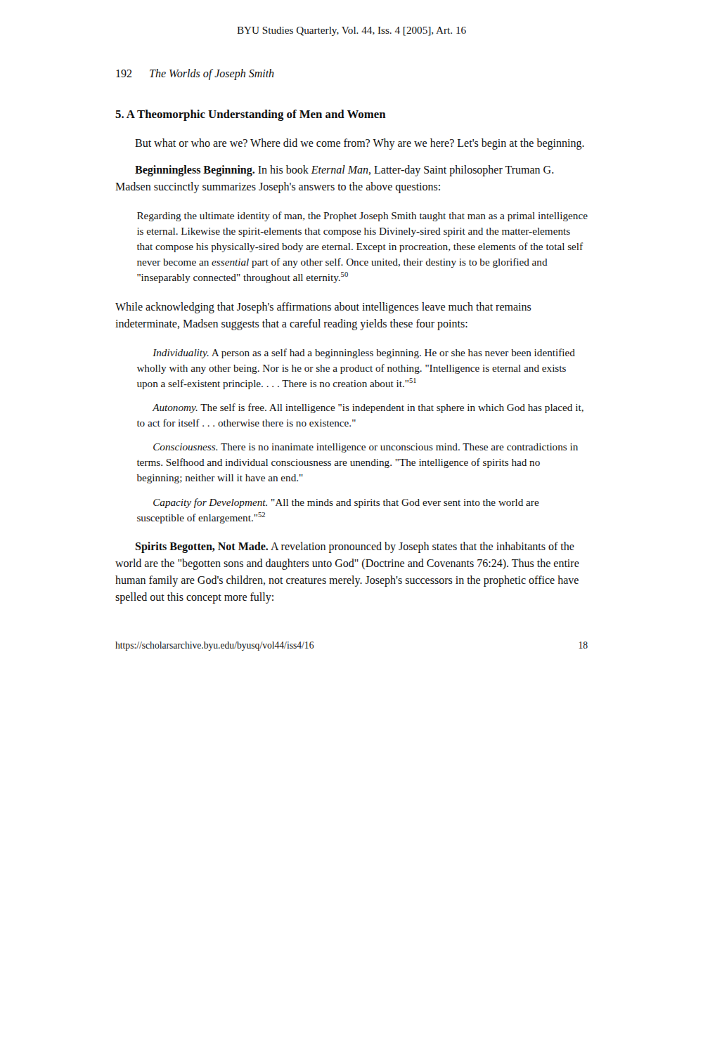BYU Studies Quarterly, Vol. 44, Iss. 4 [2005], Art. 16
192 The Worlds of Joseph Smith
5. A Theomorphic Understanding of Men and Women
But what or who are we? Where did we come from? Why are we here? Let's begin at the beginning.
Beginningless Beginning. In his book Eternal Man, Latter-day Saint philosopher Truman G. Madsen succinctly summarizes Joseph's answers to the above questions:
Regarding the ultimate identity of man, the Prophet Joseph Smith taught that man as a primal intelligence is eternal. Likewise the spirit-elements that compose his Divinely-sired spirit and the matter-elements that compose his physically-sired body are eternal. Except in procreation, these elements of the total self never become an essential part of any other self. Once united, their destiny is to be glorified and "inseparably connected" throughout all eternity.50
While acknowledging that Joseph's affirmations about intelligences leave much that remains indeterminate, Madsen suggests that a careful reading yields these four points:
Individuality. A person as a self had a beginningless beginning. He or she has never been identified wholly with any other being. Nor is he or she a product of nothing. "Intelligence is eternal and exists upon a self-existent principle. . . . There is no creation about it."51
Autonomy. The self is free. All intelligence "is independent in that sphere in which God has placed it, to act for itself . . . otherwise there is no existence."
Consciousness. There is no inanimate intelligence or unconscious mind. These are contradictions in terms. Selfhood and individual consciousness are unending. "The intelligence of spirits had no beginning; neither will it have an end."
Capacity for Development. "All the minds and spirits that God ever sent into the world are susceptible of enlargement."52
Spirits Begotten, Not Made. A revelation pronounced by Joseph states that the inhabitants of the world are the "begotten sons and daughters unto God" (Doctrine and Covenants 76:24). Thus the entire human family are God's children, not creatures merely. Joseph's successors in the prophetic office have spelled out this concept more fully:
https://scholarsarchive.byu.edu/byusq/vol44/iss4/16 18